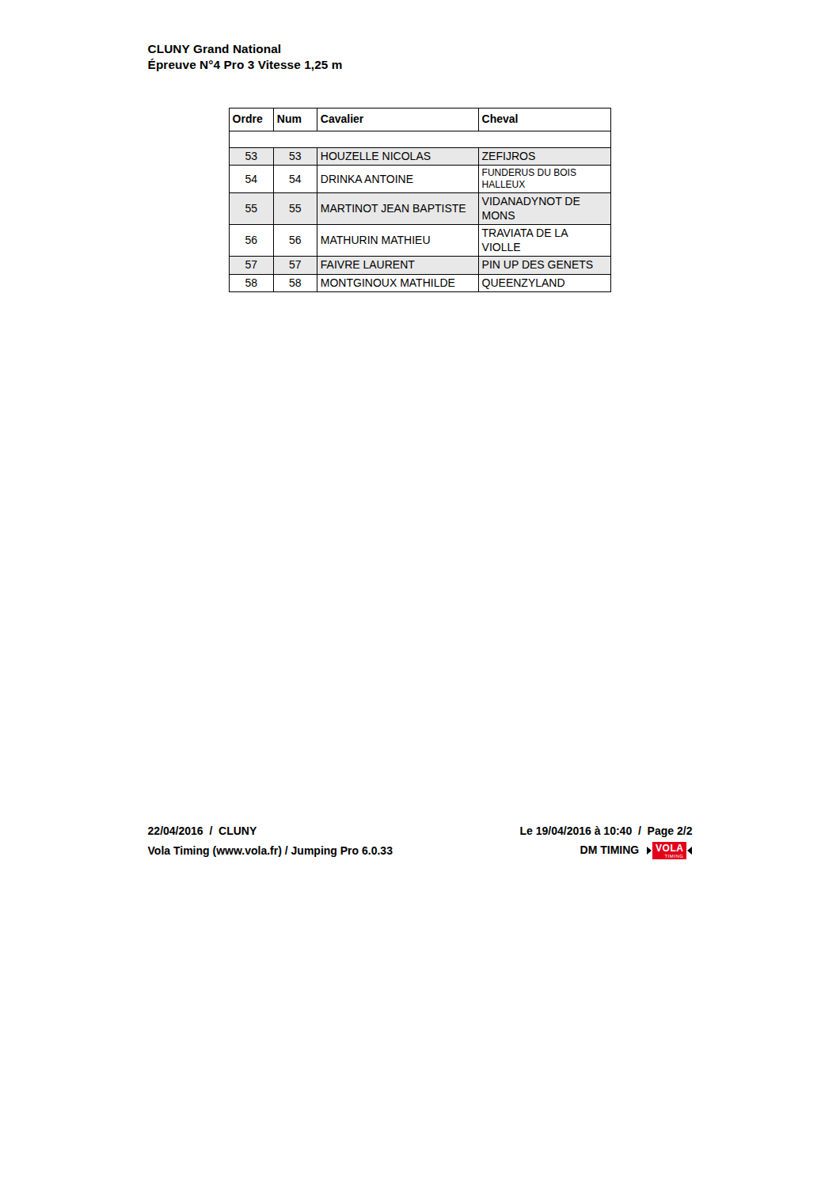CLUNY Grand National
Épreuve N°4 Pro 3 Vitesse 1,25 m
| Ordre | Num | Cavalier | Cheval |
| --- | --- | --- | --- |
| 53 | 53 | HOUZELLE NICOLAS | ZEFIJROS |
| 54 | 54 | DRINKA ANTOINE | FUNDERUS DU BOIS HALLEUX |
| 55 | 55 | MARTINOT JEAN BAPTISTE | VIDANADYNOT DE MONS |
| 56 | 56 | MATHURIN MATHIEU | TRAVIATA DE LA VIOLLE |
| 57 | 57 | FAIVRE LAURENT | PIN UP DES GENETS |
| 58 | 58 | MONTGINOUX MATHILDE | QUEENZYLAND |
22/04/2016 / CLUNY
Le 19/04/2016 à 10:40 / Page 2/2
Vola Timing (www.vola.fr) / Jumping Pro 6.0.33
DM TIMING VOLATIMING